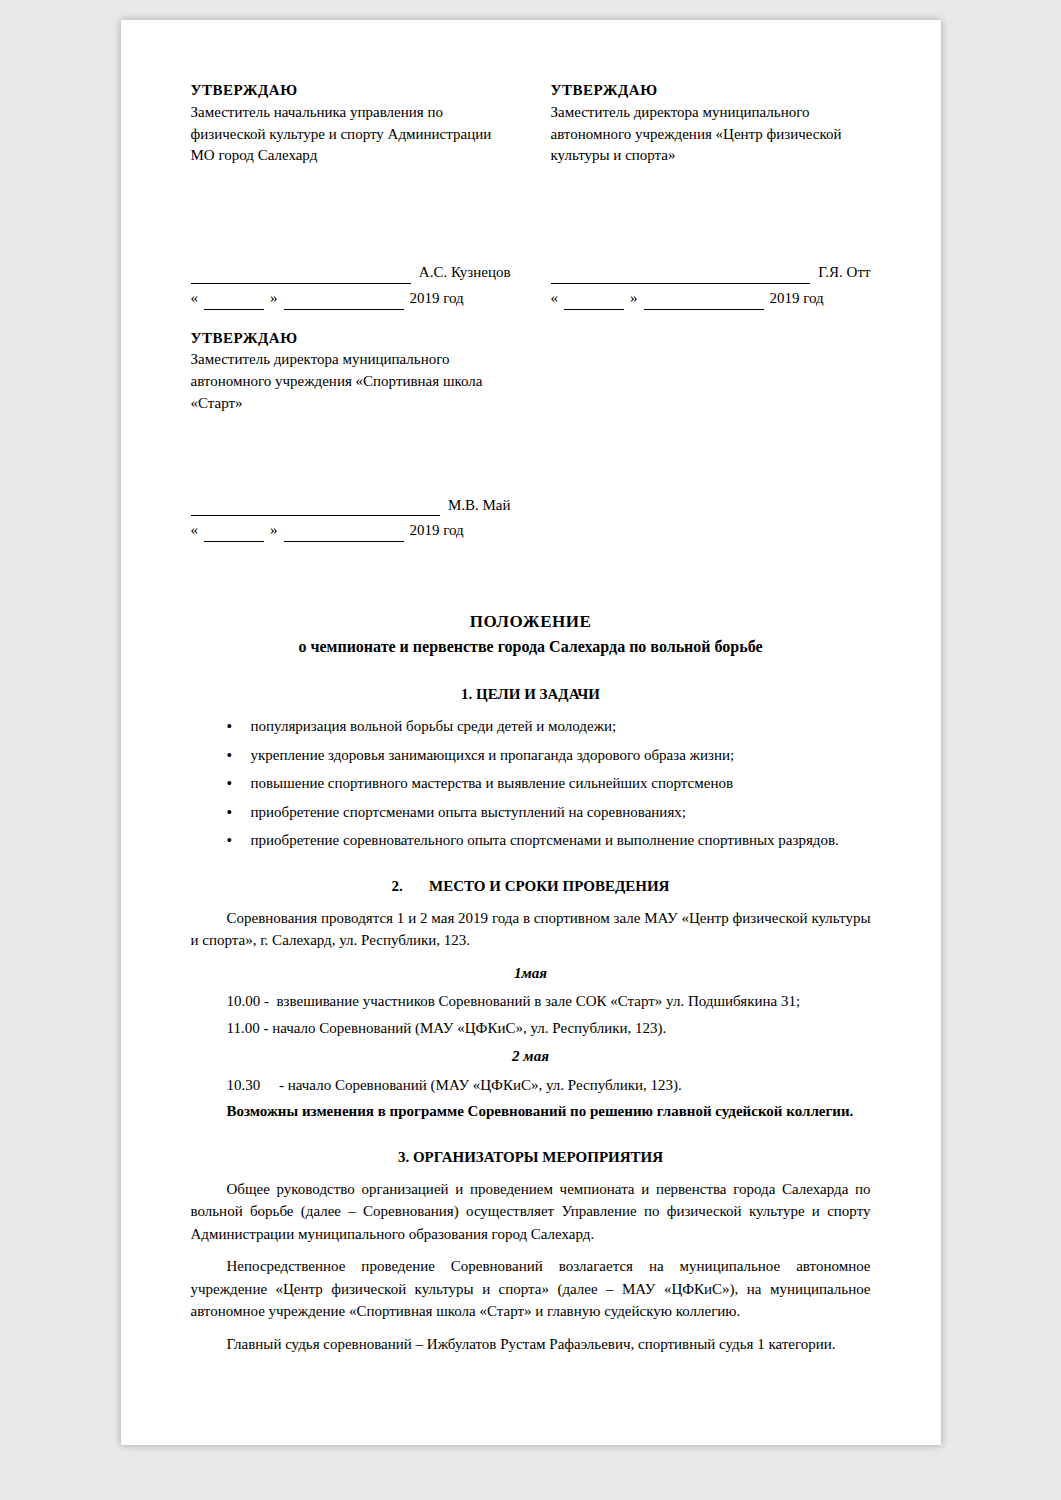УТВЕРЖДАЮ
Заместитель начальника управления по физической культуре и спорту Администрации МО город Салехард
А.С. Кузнецов
« » 2019 год
УТВЕРЖДАЮ
Заместитель директора муниципального автономного учреждения «Спортивная школа «Старт»
М.В. Май
« » 2019 год
УТВЕРЖДАЮ
Заместитель директора муниципального автономного учреждения «Центр физической культуры и спорта»
Г.Я. Отт
« » 2019 год
ПОЛОЖЕНИЕ
о чемпионате и первенстве города Салехарда по вольной борьбе
1. ЦЕЛИ И ЗАДАЧИ
популяризация вольной борьбы среди детей и молодежи;
укрепление здоровья занимающихся и пропаганда здорового образа жизни;
повышение спортивного мастерства и выявление сильнейших спортсменов
приобретение спортсменами опыта выступлений на соревнованиях;
приобретение соревновательного опыта спортсменами и выполнение спортивных разрядов.
2. MЕСТО И СРОКИ ПРОВЕДЕНИЯ
Соревнования проводятся 1 и 2 мая 2019 года в спортивном зале МАУ «Центр физической культуры и спорта», г. Салехард, ул. Республики, 123.
1мая
10.00 - взвешивание участников Соревнований в зале СОК «Старт» ул. Подшибякина 31;
11.00 - начало Соревнований (МАУ «ЦФКиС», ул. Республики, 123).
2 мая
10.30 - начало Соревнований (МАУ «ЦФКиС», ул. Республики, 123).
Возможны изменения в программе Соревнований по решению главной судейской коллегии.
3. ОРГАНИЗАТОРЫ МЕРОПРИЯТИЯ
Общее руководство организацией и проведением чемпионата и первенства города Салехарда по вольной борьбе (далее – Соревнования) осуществляет Управление по физической культуре и спорту Администрации муниципального образования город Салехард.
Непосредственное проведение Соревнований возлагается на муниципальное автономное учреждение «Центр физической культуры и спорта» (далее – МАУ «ЦФКиС»), на муниципальное автономное учреждение «Спортивная школа «Старт» и главную судейскую коллегию.
Главный судья соревнований – Ижбулатов Рустам Рафаэльевич, спортивный судья 1 категории.